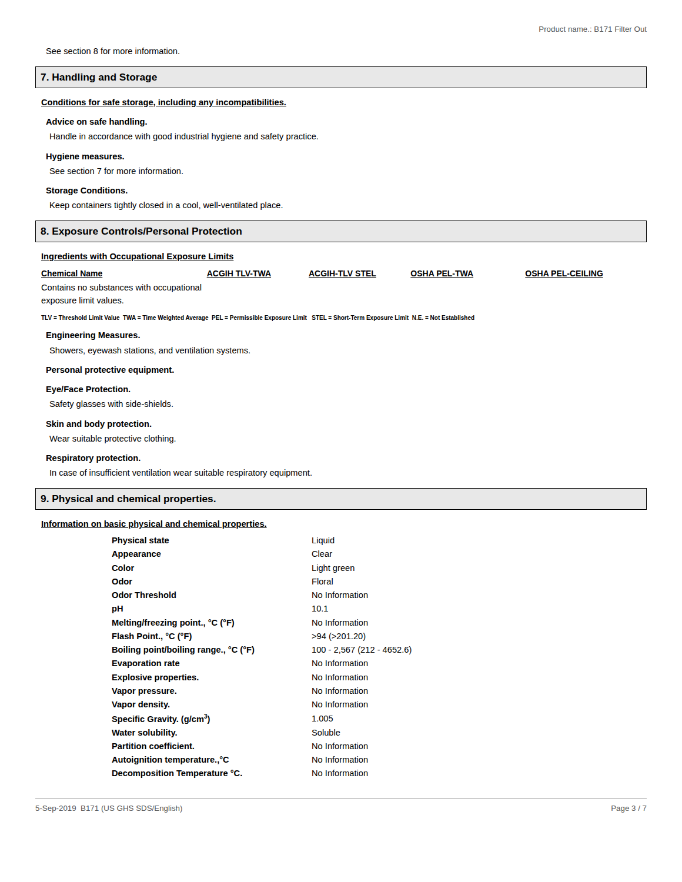Product name.: B171 Filter Out
See section 8 for more information.
7. Handling and Storage
Conditions for safe storage, including any incompatibilities.
Advice on safe handling.
Handle in accordance with good industrial hygiene and safety practice.
Hygiene measures.
See section 7 for more information.
Storage Conditions.
Keep containers tightly closed in a cool, well-ventilated place.
8. Exposure Controls/Personal Protection
Ingredients with Occupational Exposure Limits
| Chemical Name | ACGIH TLV-TWA | ACGIH-TLV STEL | OSHA PEL-TWA | OSHA PEL-CEILING |
| --- | --- | --- | --- | --- |
| Contains no substances with occupational exposure limit values. | | | | |
TLV = Threshold Limit Value TWA = Time Weighted Average PEL = Permissible Exposure Limit STEL = Short-Term Exposure Limit N.E. = Not Established
Engineering Measures.
Showers, eyewash stations, and ventilation systems.
Personal protective equipment.
Eye/Face Protection.
Safety glasses with side-shields.
Skin and body protection.
Wear suitable protective clothing.
Respiratory protection.
In case of insufficient ventilation wear suitable respiratory equipment.
9. Physical and chemical properties.
Information on basic physical and chemical properties.
| Physical state | Liquid |
| Appearance | Clear |
| Color | Light green |
| Odor | Floral |
| Odor Threshold | No Information |
| pH | 10.1 |
| Melting/freezing point., °C (°F) | No Information |
| Flash Point., °C (°F) | >94 (>201.20) |
| Boiling point/boiling range., °C (°F) | 100 - 2,567 (212 - 4652.6) |
| Evaporation rate | No Information |
| Explosive properties. | No Information |
| Vapor pressure. | No Information |
| Vapor density. | No Information |
| Specific Gravity. (g/cm 3 ) | 1.005 |
| Water solubility. | Soluble |
| Partition coefficient. | No Information |
| Autoignition temperature.,°C | No Information |
| Decomposition Temperature °C. | No Information |
5-Sep-2019 B171 (US GHS SDS/English) Page 3 / 7